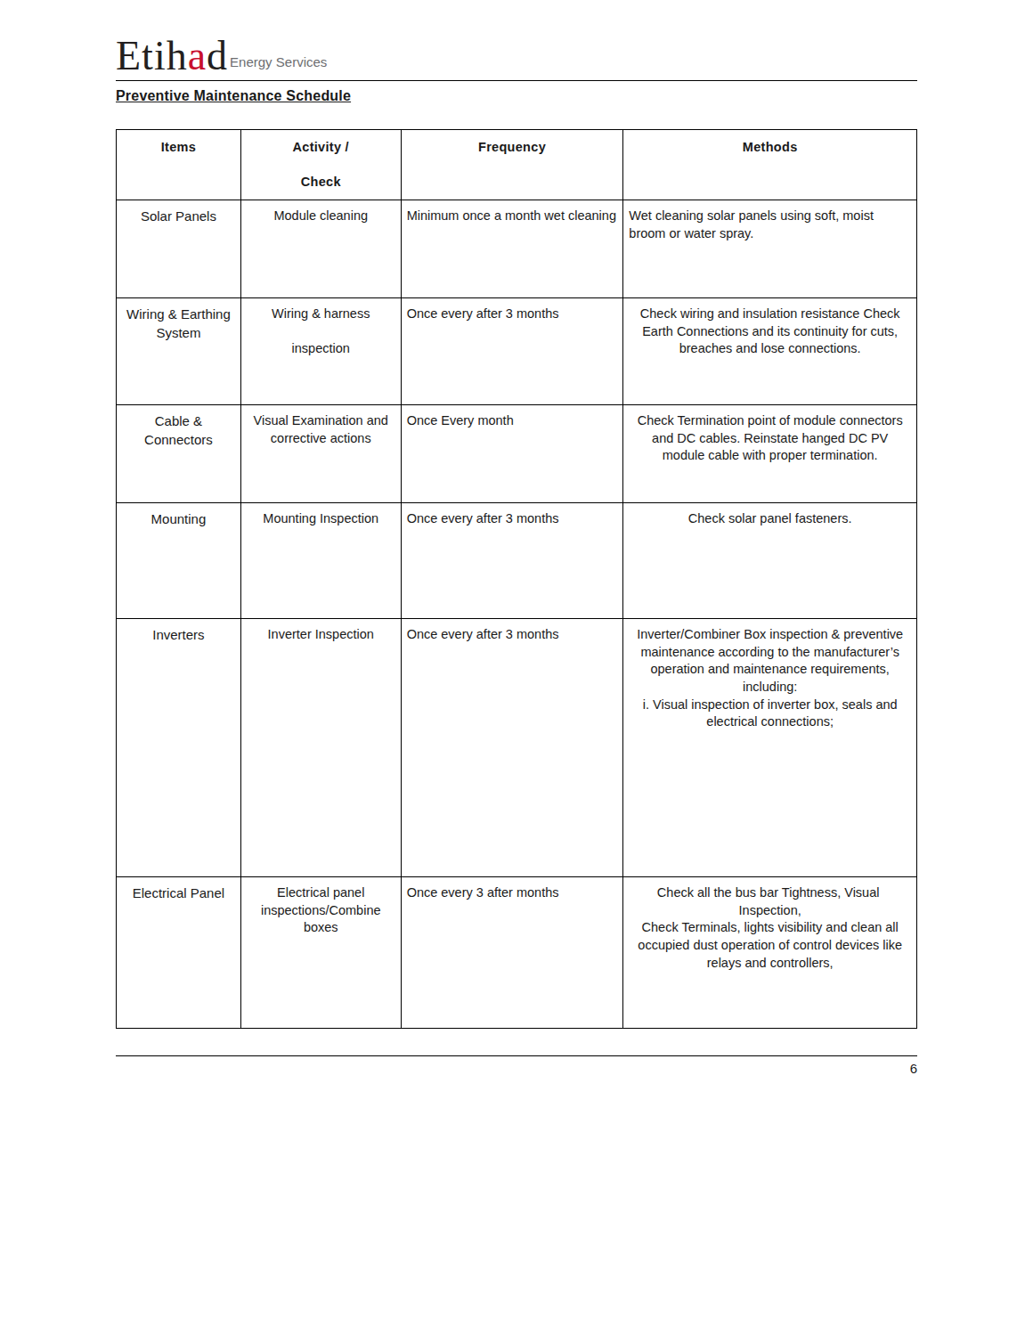Etihad Energy Services
Preventive Maintenance Schedule
| Items | Activity / Check | Frequency | Methods |
| --- | --- | --- | --- |
| Solar Panels | Module cleaning | Minimum once a month wet cleaning | Wet cleaning solar panels using soft, moist broom or water spray. |
| Wiring & Earthing System | Wiring & harness inspection | Once every after 3 months | Check wiring and insulation resistance Check Earth Connections and its continuity for cuts, breaches and lose connections. |
| Cable & Connectors | Visual Examination and corrective actions | Once Every month | Check Termination point of module connectors and DC cables. Reinstate hanged DC PV module cable with proper termination. |
| Mounting | Mounting Inspection | Once every after 3 months | Check solar panel fasteners. |
| Inverters | Inverter Inspection | Once every after 3 months | Inverter/Combiner Box inspection & preventive maintenance according to the manufacturer’s operation and maintenance requirements, including: i. Visual inspection of inverter box, seals and electrical connections; |
| Electrical Panel | Electrical panel inspections/Combine boxes | Once every 3 after months | Check all the bus bar Tightness, Visual Inspection, Check Terminals, lights visibility and clean all occupied dust operation of control devices like relays and controllers, |
6